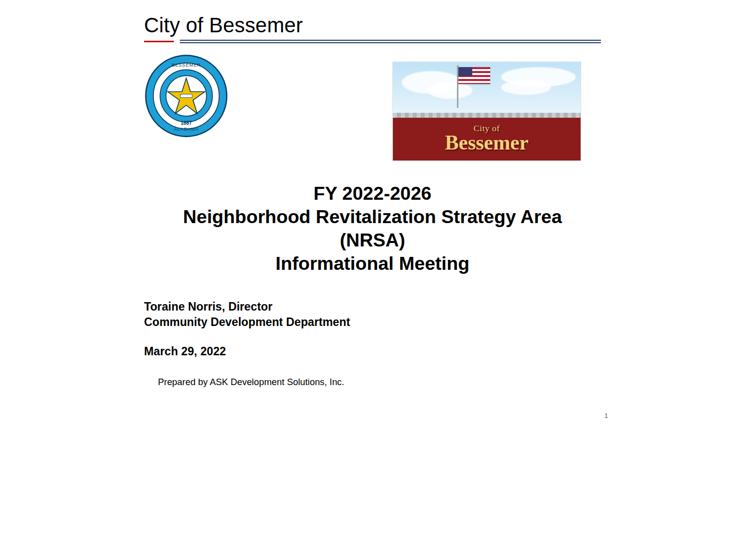City of Bessemer
BESSEMER ALABAMA 1887
City of Bessemer
FY 2022-2026
Neighborhood Revitalization Strategy Area (NRSA)
Informational Meeting
Toraine Norris, Director
Community Development Department
March 29, 2022
Prepared by ASK Development Solutions, Inc.
1